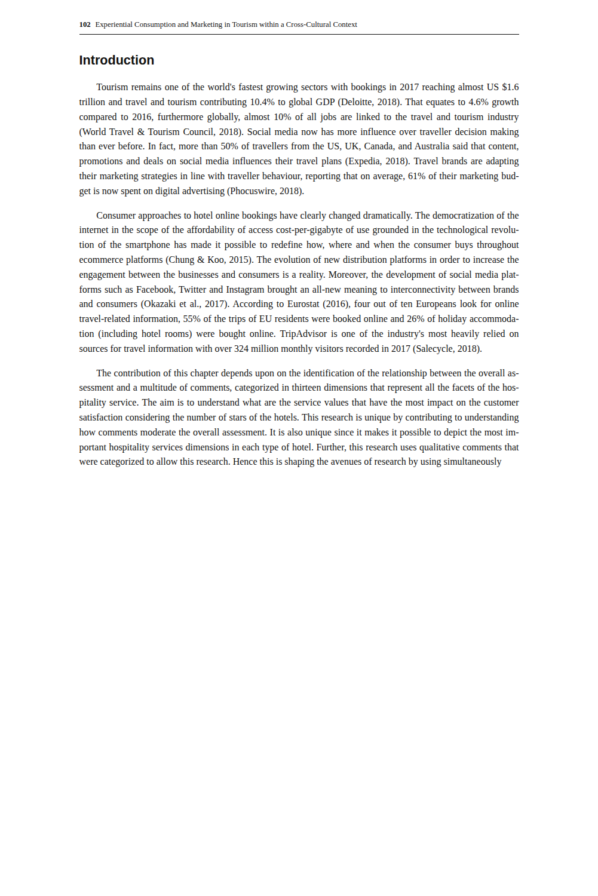102 Experiential Consumption and Marketing in Tourism within a Cross-Cultural Context
Introduction
Tourism remains one of the world's fastest growing sectors with bookings in 2017 reaching almost US $1.6 trillion and travel and tourism contributing 10.4% to global GDP (Deloitte, 2018). That equates to 4.6% growth compared to 2016, furthermore globally, almost 10% of all jobs are linked to the travel and tourism industry (World Travel & Tourism Council, 2018). Social media now has more influence over traveller decision making than ever before. In fact, more than 50% of travellers from the US, UK, Canada, and Australia said that content, promotions and deals on social media influences their travel plans (Expedia, 2018). Travel brands are adapting their marketing strategies in line with traveller behaviour, reporting that on average, 61% of their marketing budget is now spent on digital advertising (Phocuswire, 2018).
Consumer approaches to hotel online bookings have clearly changed dramatically. The democratization of the internet in the scope of the affordability of access cost-per-gigabyte of use grounded in the technological revolution of the smartphone has made it possible to redefine how, where and when the consumer buys throughout ecommerce platforms (Chung & Koo, 2015). The evolution of new distribution platforms in order to increase the engagement between the businesses and consumers is a reality. Moreover, the development of social media platforms such as Facebook, Twitter and Instagram brought an all-new meaning to interconnectivity between brands and consumers (Okazaki et al., 2017). According to Eurostat (2016), four out of ten Europeans look for online travel-related information, 55% of the trips of EU residents were booked online and 26% of holiday accommodation (including hotel rooms) were bought online. TripAdvisor is one of the industry's most heavily relied on sources for travel information with over 324 million monthly visitors recorded in 2017 (Salecycle, 2018).
The contribution of this chapter depends upon on the identification of the relationship between the overall assessment and a multitude of comments, categorized in thirteen dimensions that represent all the facets of the hospitality service. The aim is to understand what are the service values that have the most impact on the customer satisfaction considering the number of stars of the hotels. This research is unique by contributing to understanding how comments moderate the overall assessment. It is also unique since it makes it possible to depict the most important hospitality services dimensions in each type of hotel. Further, this research uses qualitative comments that were categorized to allow this research. Hence this is shaping the avenues of research by using simultaneously